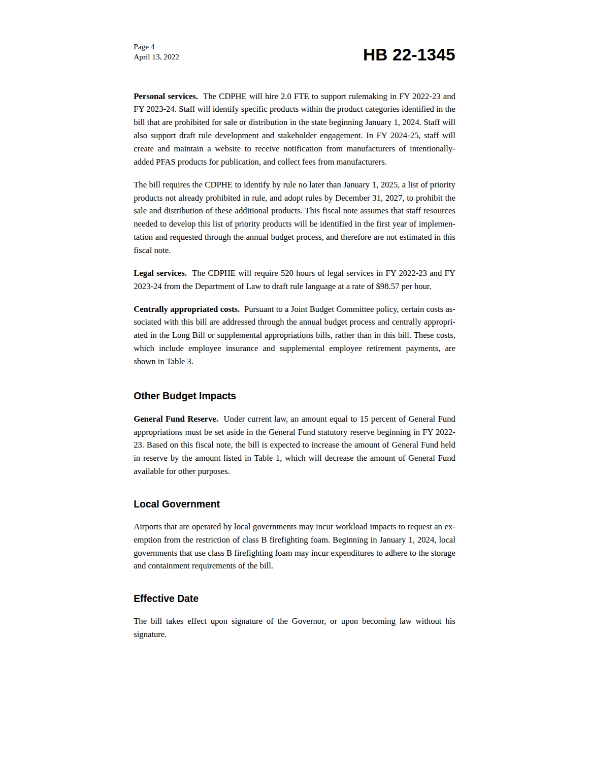Page 4
April 13, 2022
HB 22-1345
Personal services. The CDPHE will hire 2.0 FTE to support rulemaking in FY 2022-23 and FY 2023-24. Staff will identify specific products within the product categories identified in the bill that are prohibited for sale or distribution in the state beginning January 1, 2024. Staff will also support draft rule development and stakeholder engagement. In FY 2024-25, staff will create and maintain a website to receive notification from manufacturers of intentionally-added PFAS products for publication, and collect fees from manufacturers.
The bill requires the CDPHE to identify by rule no later than January 1, 2025, a list of priority products not already prohibited in rule, and adopt rules by December 31, 2027, to prohibit the sale and distribution of these additional products. This fiscal note assumes that staff resources needed to develop this list of priority products will be identified in the first year of implementation and requested through the annual budget process, and therefore are not estimated in this fiscal note.
Legal services. The CDPHE will require 520 hours of legal services in FY 2022-23 and FY 2023-24 from the Department of Law to draft rule language at a rate of $98.57 per hour.
Centrally appropriated costs. Pursuant to a Joint Budget Committee policy, certain costs associated with this bill are addressed through the annual budget process and centrally appropriated in the Long Bill or supplemental appropriations bills, rather than in this bill. These costs, which include employee insurance and supplemental employee retirement payments, are shown in Table 3.
Other Budget Impacts
General Fund Reserve. Under current law, an amount equal to 15 percent of General Fund appropriations must be set aside in the General Fund statutory reserve beginning in FY 2022-23. Based on this fiscal note, the bill is expected to increase the amount of General Fund held in reserve by the amount listed in Table 1, which will decrease the amount of General Fund available for other purposes.
Local Government
Airports that are operated by local governments may incur workload impacts to request an exemption from the restriction of class B firefighting foam. Beginning in January 1, 2024, local governments that use class B firefighting foam may incur expenditures to adhere to the storage and containment requirements of the bill.
Effective Date
The bill takes effect upon signature of the Governor, or upon becoming law without his signature.